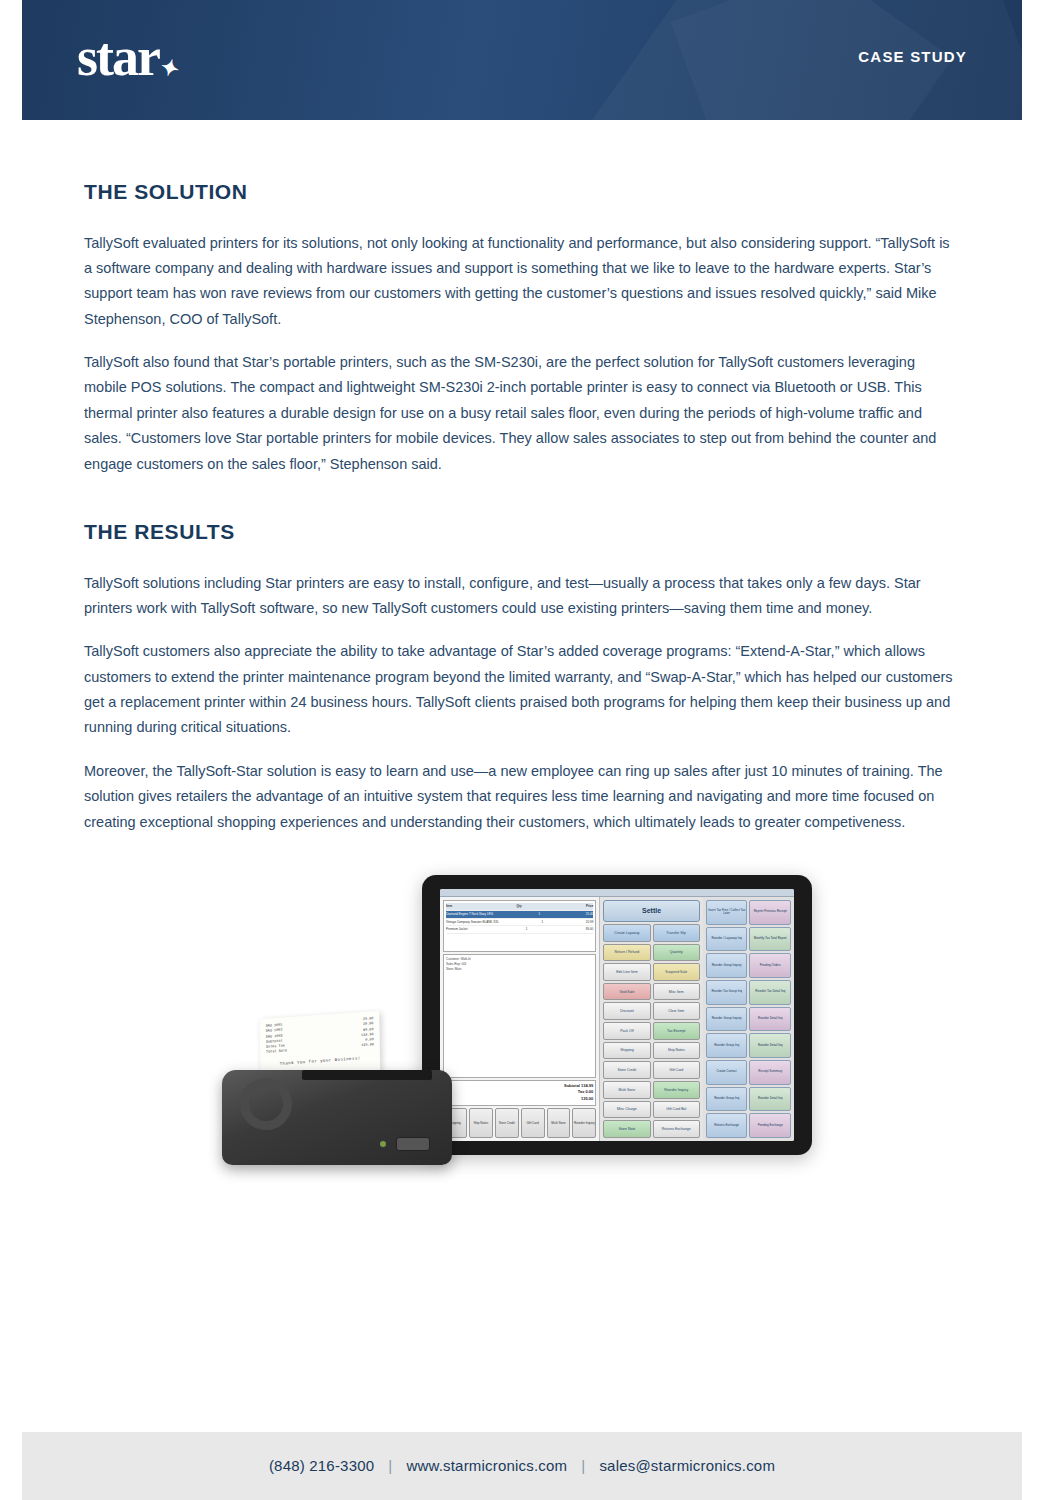star✦
CASE STUDY
THE SOLUTION
TallySoft evaluated printers for its solutions, not only looking at functionality and performance, but also considering support. “TallySoft is a software company and dealing with hardware issues and support is something that we like to leave to the hardware experts. Star’s support team has won rave reviews from our customers with getting the customer’s questions and issues resolved quickly,” said Mike Stephenson, COO of TallySoft.
TallySoft also found that Star’s portable printers, such as the SM-S230i, are the perfect solution for TallySoft customers leveraging mobile POS solutions. The compact and lightweight SM-S230i 2-inch portable printer is easy to connect via Bluetooth or USB. This thermal printer also features a durable design for use on a busy retail sales floor, even during the periods of high-volume traffic and sales. “Customers love Star portable printers for mobile devices. They allow sales associates to step out from behind the counter and engage customers on the sales floor,” Stephenson said.
THE RESULTS
TallySoft solutions including Star printers are easy to install, configure, and test—usually a process that takes only a few days. Star printers work with TallySoft software, so new TallySoft customers could use existing printers—saving them time and money.
TallySoft customers also appreciate the ability to take advantage of Star’s added coverage programs: “Extend-A-Star,” which allows customers to extend the printer maintenance program beyond the limited warranty, and “Swap-A-Star,” which has helped our customers get a replacement printer within 24 business hours. TallySoft clients praised both programs for helping them keep their business up and running during critical situations.
Moreover, the TallySoft-Star solution is easy to learn and use—a new employee can ring up sales after just 10 minutes of training. The solution gives retailers the advantage of an intuitive system that requires less time learning and navigating and more time focused on creating exceptional shopping experiences and understanding their customers, which ultimately leads to greater competiveness.
Item Qty Price
Diamond Engine T Neck Navy LRG 125.00
Vintage Company Sweater BLANK XXL 120.99
Premium Jacket 189.00
Customer: Walk-In
Sales Rep: 001
Store: Main
Subtotal 134.99
Tax 0.00
135.00
Shipping
Ship Notes
Store Credit
Gift Card
Multi Store
Reorder Inquiry
Settle
Create Layaway
Transfer Slip
Return / Refund
Quantity
Edit Line Item
Suspend Sale
Void Sale
Misc Item
Discount
Clear Item
Pack Off
Tax Exempt
Shipping
Ship Notes
Store Credit
Gift Card
Multi Store
Reorder Inquiry
Misc Charge
Gift Card Bal
Store Note
Returns Exchange
Insert Tax Free / Collect Tax Later
Reprint Previous Receipt
Reorder / Layaway Inq
Monthly Tax Total Report
Reorder Group Inquiry
Pending Orders
Reorder Tax Group Inq
Reorder Tax Detail Inq
Reorder Group Inquiry
Reorder Detail Inq
Reorder Group Inq
Reorder Detail Inq
Create Contact
Receipt Summary
Reorder Group Inq
Reorder Detail Inq
Returns Exchange
Pending Exchange
SKU 100125.00
SKU 100220.99
SKU 100389.00
Subtotal 134.99
Sales Tax 0.00
Total Sale 135.00
Thank You for your Business!
(848) 216-3300|www.starmicronics.com|sales@starmicronics.com